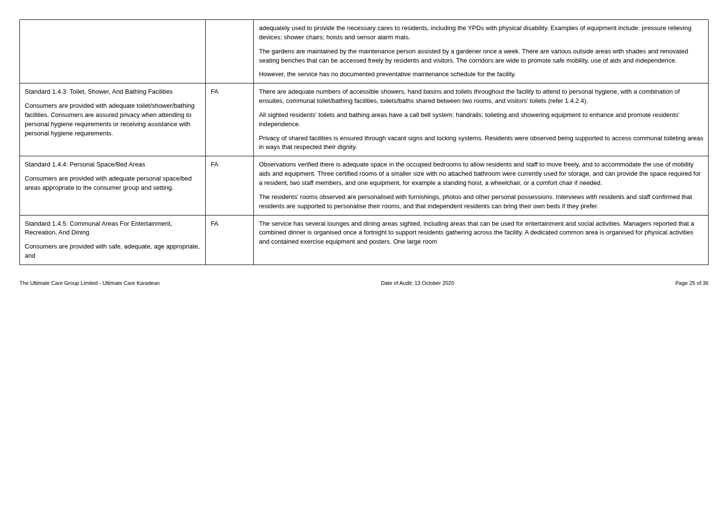| | | adequately used to provide the necessary cares to residents, including the YPDs with physical disability. Examples of equipment include: pressure relieving devices; shower chairs; hoists and sensor alarm mats. The gardens are maintained by the maintenance person assisted by a gardener once a week. There are various outside areas with shades and renovated seating benches that can be accessed freely by residents and visitors. The corridors are wide to promote safe mobility, use of aids and independence. However, the service has no documented preventative maintenance schedule for the facility. |
| Standard 1.4.3: Toilet, Shower, And Bathing Facilities Consumers are provided with adequate toilet/shower/bathing facilities. Consumers are assured privacy when attending to personal hygiene requirements or receiving assistance with personal hygiene requirements. | FA | There are adequate numbers of accessible showers, hand basins and toilets throughout the facility to attend to personal hygiene, with a combination of ensuites, communal toilet/bathing facilities, toilets/baths shared between two rooms, and visitors' toilets (refer 1.4.2.4). All sighted residents' toilets and bathing areas have a call bell system; handrails; toileting and showering equipment to enhance and promote residents' independence. Privacy of shared facilities is ensured through vacant signs and locking systems. Residents were observed being supported to access communal toileting areas in ways that respected their dignity. |
| Standard 1.4.4: Personal Space/Bed Areas Consumers are provided with adequate personal space/bed areas appropriate to the consumer group and setting. | FA | Observations verified there is adequate space in the occupied bedrooms to allow residents and staff to move freely, and to accommodate the use of mobility aids and equipment. Three certified rooms of a smaller size with no attached bathroom were currently used for storage, and can provide the space required for a resident, two staff members, and one equipment, for example a standing hoist, a wheelchair, or a comfort chair if needed. The residents' rooms observed are personalised with furnishings, photos and other personal possessions. Interviews with residents and staff confirmed that residents are supported to personalise their rooms, and that independent residents can bring their own beds if they prefer. |
| Standard 1.4.5: Communal Areas For Entertainment, Recreation, And Dining Consumers are provided with safe, adequate, age appropriate, and | FA | The service has several lounges and dining areas sighted, including areas that can be used for entertainment and social activities. Managers reported that a combined dinner is organised once a fortnight to support residents gathering across the facility. A dedicated common area is organised for physical activities and contained exercise equipment and posters. One large room |
The Ultimate Care Group Limited - Ultimate Care Karadean Date of Audit: 13 October 2020 Page 25 of 36